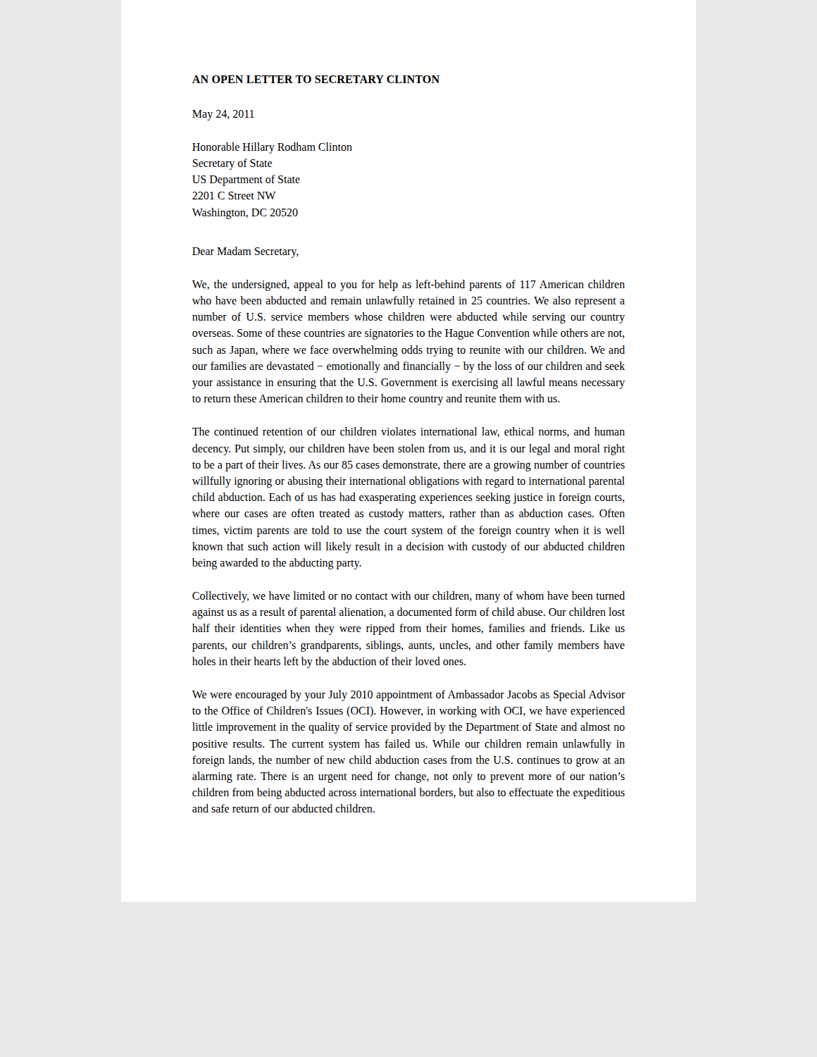AN OPEN LETTER TO SECRETARY CLINTON
May 24, 2011
Honorable Hillary Rodham Clinton
Secretary of State
US Department of State
2201 C Street NW
Washington, DC 20520
Dear Madam Secretary,
We, the undersigned, appeal to you for help as left-behind parents of 117 American children who have been abducted and remain unlawfully retained in 25 countries. We also represent a number of U.S. service members whose children were abducted while serving our country overseas. Some of these countries are signatories to the Hague Convention while others are not, such as Japan, where we face overwhelming odds trying to reunite with our children. We and our families are devastated − emotionally and financially − by the loss of our children and seek your assistance in ensuring that the U.S. Government is exercising all lawful means necessary to return these American children to their home country and reunite them with us.
The continued retention of our children violates international law, ethical norms, and human decency. Put simply, our children have been stolen from us, and it is our legal and moral right to be a part of their lives. As our 85 cases demonstrate, there are a growing number of countries willfully ignoring or abusing their international obligations with regard to international parental child abduction. Each of us has had exasperating experiences seeking justice in foreign courts, where our cases are often treated as custody matters, rather than as abduction cases. Often times, victim parents are told to use the court system of the foreign country when it is well known that such action will likely result in a decision with custody of our abducted children being awarded to the abducting party.
Collectively, we have limited or no contact with our children, many of whom have been turned against us as a result of parental alienation, a documented form of child abuse. Our children lost half their identities when they were ripped from their homes, families and friends. Like us parents, our children’s grandparents, siblings, aunts, uncles, and other family members have holes in their hearts left by the abduction of their loved ones.
We were encouraged by your July 2010 appointment of Ambassador Jacobs as Special Advisor to the Office of Children's Issues (OCI). However, in working with OCI, we have experienced little improvement in the quality of service provided by the Department of State and almost no positive results. The current system has failed us. While our children remain unlawfully in foreign lands, the number of new child abduction cases from the U.S. continues to grow at an alarming rate. There is an urgent need for change, not only to prevent more of our nation’s children from being abducted across international borders, but also to effectuate the expeditious and safe return of our abducted children.